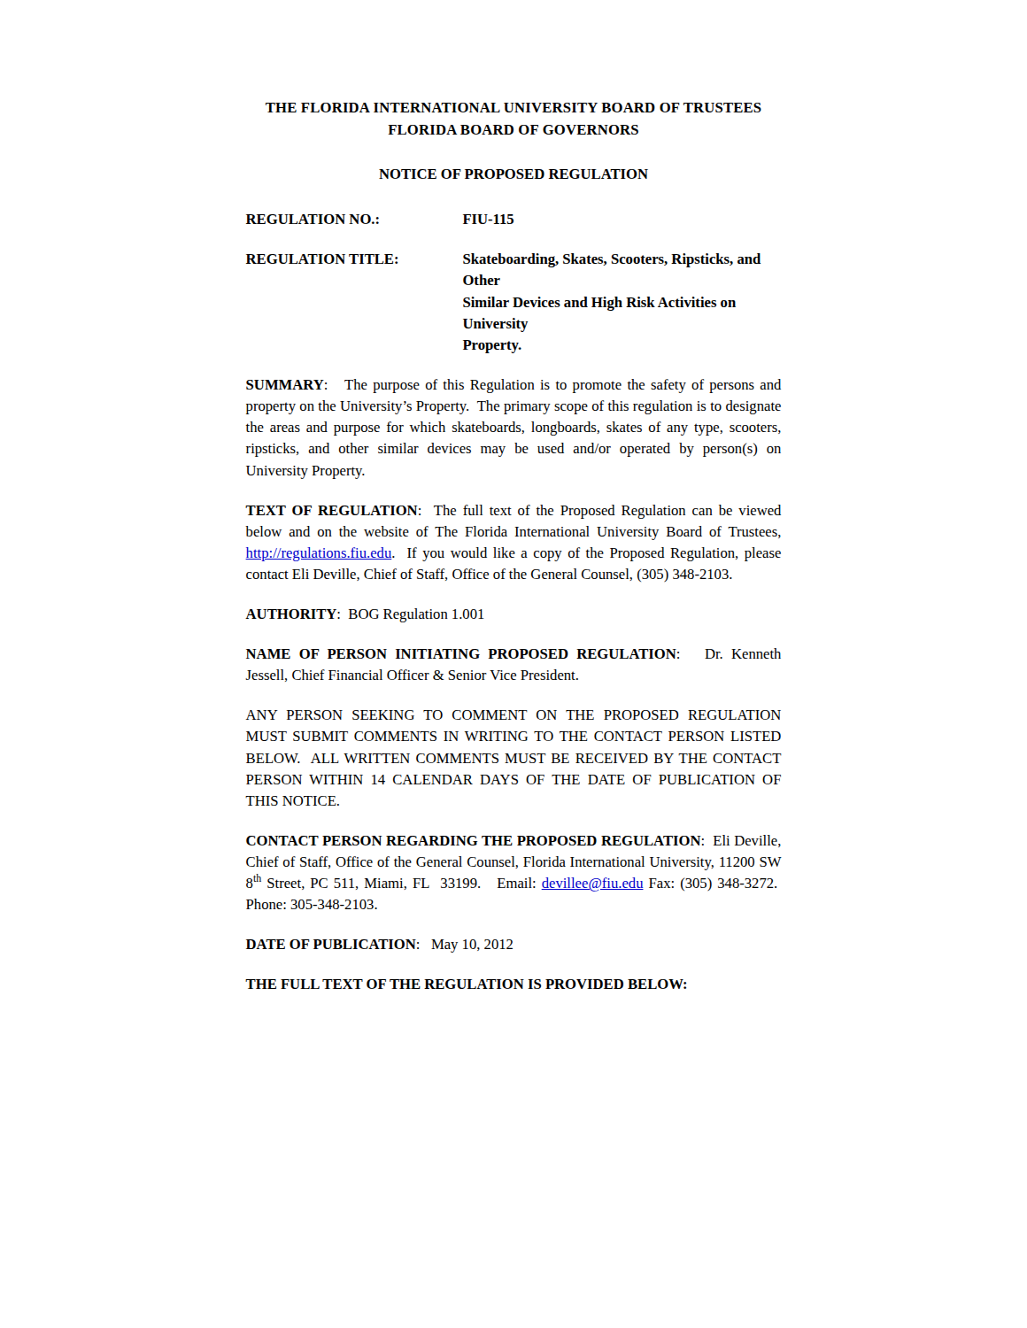THE FLORIDA INTERNATIONAL UNIVERSITY BOARD OF TRUSTEES
FLORIDA BOARD OF GOVERNORS
NOTICE OF PROPOSED REGULATION
REGULATION NO.: FIU-115
REGULATION TITLE: Skateboarding, Skates, Scooters, Ripsticks, and Other
Similar Devices and High Risk Activities on University
Property.
SUMMARY: The purpose of this Regulation is to promote the safety of persons and property on the University’s Property. The primary scope of this regulation is to designate the areas and purpose for which skateboards, longboards, skates of any type, scooters, ripsticks, and other similar devices may be used and/or operated by person(s) on University Property.
TEXT OF REGULATION: The full text of the Proposed Regulation can be viewed below and on the website of The Florida International University Board of Trustees, http://regulations.fiu.edu. If you would like a copy of the Proposed Regulation, please contact Eli Deville, Chief of Staff, Office of the General Counsel, (305) 348-2103.
AUTHORITY: BOG Regulation 1.001
NAME OF PERSON INITIATING PROPOSED REGULATION: Dr. Kenneth Jessell, Chief Financial Officer & Senior Vice President.
ANY PERSON SEEKING TO COMMENT ON THE PROPOSED REGULATION MUST SUBMIT COMMENTS IN WRITING TO THE CONTACT PERSON LISTED BELOW. ALL WRITTEN COMMENTS MUST BE RECEIVED BY THE CONTACT PERSON WITHIN 14 CALENDAR DAYS OF THE DATE OF PUBLICATION OF THIS NOTICE.
CONTACT PERSON REGARDING THE PROPOSED REGULATION: Eli Deville, Chief of Staff, Office of the General Counsel, Florida International University, 11200 SW 8th Street, PC 511, Miami, FL 33199. Email: devillee@fiu.edu Fax: (305) 348-3272. Phone: 305-348-2103.
DATE OF PUBLICATION: May 10, 2012
THE FULL TEXT OF THE REGULATION IS PROVIDED BELOW: